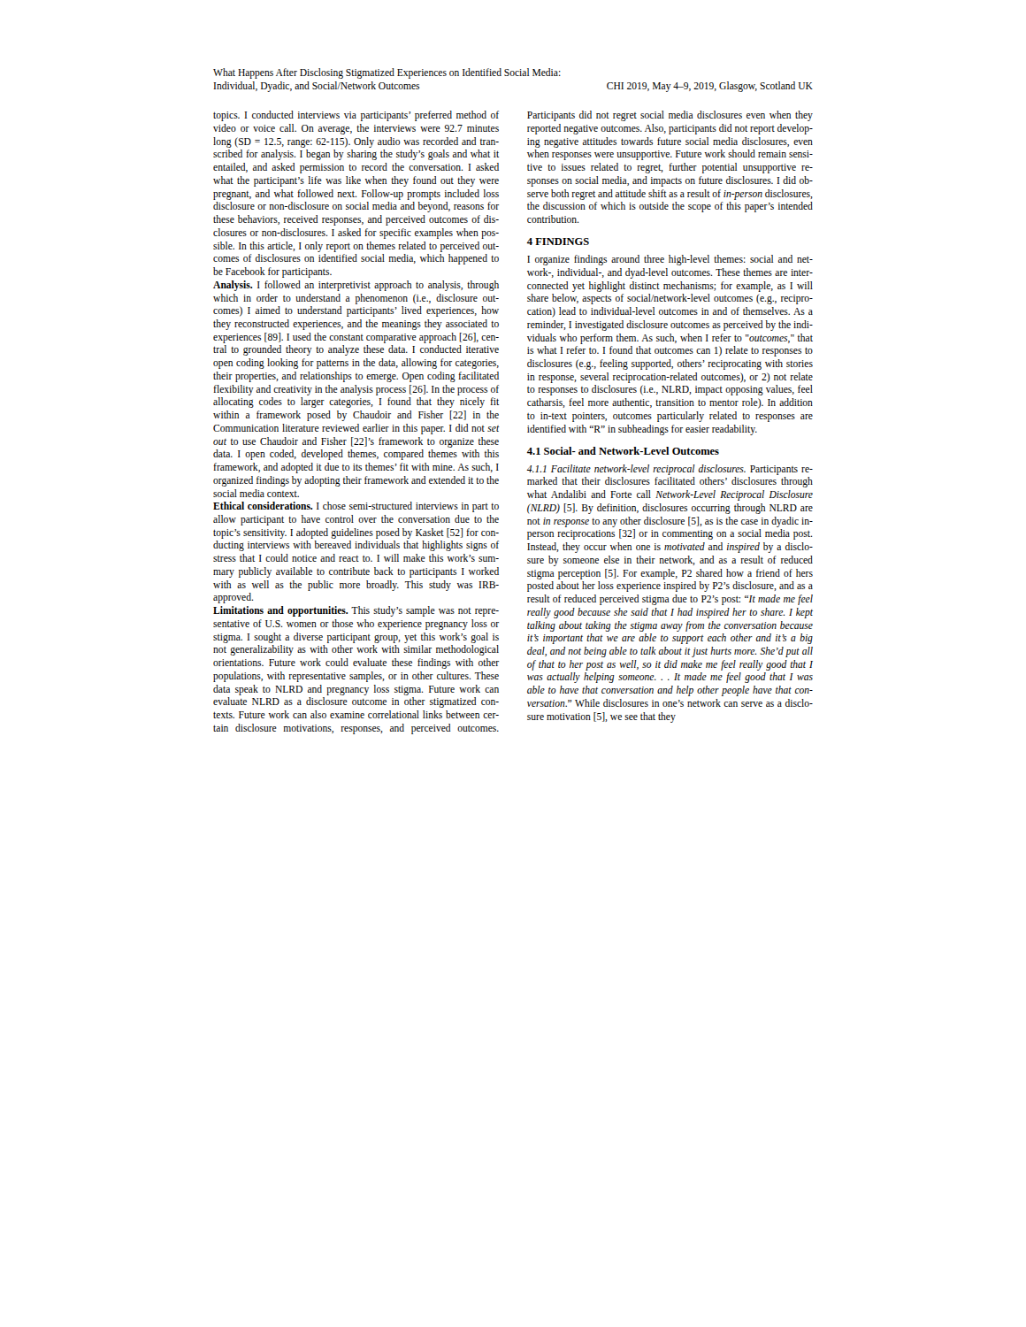What Happens After Disclosing Stigmatized Experiences on Identified Social Media: Individual, Dyadic, and Social/Network Outcomes
CHI 2019, May 4–9, 2019, Glasgow, Scotland UK
topics. I conducted interviews via participants’ preferred method of video or voice call. On average, the interviews were 92.7 minutes long (SD = 12.5, range: 62-115). Only audio was recorded and transcribed for analysis. I began by sharing the study’s goals and what it entailed, and asked permission to record the conversation. I asked what the participant’s life was like when they found out they were pregnant, and what followed next. Follow-up prompts included loss disclosure or non-disclosure on social media and beyond, reasons for these behaviors, received responses, and perceived outcomes of disclosures or non-disclosures. I asked for specific examples when possible. In this article, I only report on themes related to perceived outcomes of disclosures on identified social media, which happened to be Facebook for participants.
Analysis. I followed an interpretivist approach to analysis, through which in order to understand a phenomenon (i.e., disclosure outcomes) I aimed to understand participants’ lived experiences, how they reconstructed experiences, and the meanings they associated to experiences [89]. I used the constant comparative approach [26], central to grounded theory to analyze these data. I conducted iterative open coding looking for patterns in the data, allowing for categories, their properties, and relationships to emerge. Open coding facilitated flexibility and creativity in the analysis process [26]. In the process of allocating codes to larger categories, I found that they nicely fit within a framework posed by Chaudoir and Fisher [22] in the Communication literature reviewed earlier in this paper. I did not set out to use Chaudoir and Fisher [22]’s framework to organize these data. I open coded, developed themes, compared themes with this framework, and adopted it due to its themes’ fit with mine. As such, I organized findings by adopting their framework and extended it to the social media context.
Ethical considerations. I chose semi-structured interviews in part to allow participant to have control over the conversation due to the topic’s sensitivity. I adopted guidelines posed by Kasket [52] for conducting interviews with bereaved individuals that highlights signs of stress that I could notice and react to. I will make this work’s summary publicly available to contribute back to participants I worked with as well as the public more broadly. This study was IRB-approved.
Limitations and opportunities. This study’s sample was not representative of U.S. women or those who experience pregnancy loss or stigma. I sought a diverse participant group, yet this work’s goal is not generalizability as with other work with similar methodological orientations. Future work could evaluate these findings with other populations, with representative samples, or in other cultures. These data speak to NLRD and pregnancy loss stigma. Future work can evaluate NLRD as a disclosure outcome in other stigmatized contexts. Future work can also examine correlational links between certain disclosure motivations, responses, and perceived outcomes. Participants did not regret social media disclosures even when they reported negative outcomes. Also, participants did not report developing negative attitudes towards future social media disclosures, even when responses were unsupportive. Future work should remain sensitive to issues related to regret, further potential unsupportive responses on social media, and impacts on future disclosures. I did observe both regret and attitude shift as a result of in-person disclosures, the discussion of which is outside the scope of this paper’s intended contribution.
4 FINDINGS
I organize findings around three high-level themes: social and network-, individual-, and dyad-level outcomes. These themes are interconnected yet highlight distinct mechanisms; for example, as I will share below, aspects of social/network-level outcomes (e.g., reciprocation) lead to individual-level outcomes in and of themselves. As a reminder, I investigated disclosure outcomes as perceived by the individuals who perform them. As such, when I refer to "outcomes," that is what I refer to. I found that outcomes can 1) relate to responses to disclosures (e.g., feeling supported, others’ reciprocating with stories in response, several reciprocation-related outcomes), or 2) not relate to responses to disclosures (i.e., NLRD, impact opposing values, feel catharsis, feel more authentic, transition to mentor role). In addition to in-text pointers, outcomes particularly related to responses are identified with “R” in subheadings for easier readability.
4.1 Social- and Network-Level Outcomes
4.1.1 Facilitate network-level reciprocal disclosures. Participants remarked that their disclosures facilitated others’ disclosures through what Andalibi and Forte call Network-Level Reciprocal Disclosure (NLRD) [5]. By definition, disclosures occurring through NLRD are not in response to any other disclosure [5], as is the case in dyadic in-person reciprocations [32] or in commenting on a social media post. Instead, they occur when one is motivated and inspired by a disclosure by someone else in their network, and as a result of reduced stigma perception [5]. For example, P2 shared how a friend of hers posted about her loss experience inspired by P2’s disclosure, and as a result of reduced perceived stigma due to P2’s post: “It made me feel really good because she said that I had inspired her to share. I kept talking about taking the stigma away from the conversation because it’s important that we are able to support each other and it’s a big deal, and not being able to talk about it just hurts more. She’d put all of that to her post as well, so it did make me feel really good that I was actually helping someone. . . It made me feel good that I was able to have that conversation and help other people have that conversation.” While disclosures in one’s network can serve as a disclosure motivation [5], we see that they